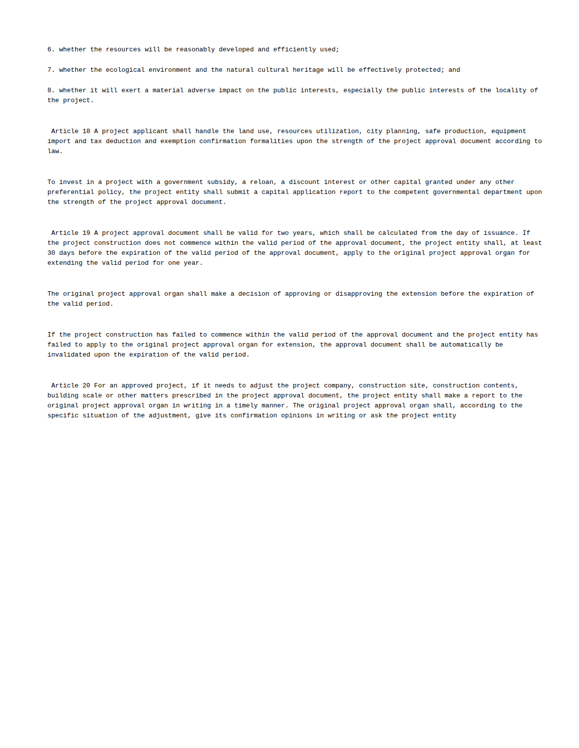6. whether the resources will be reasonably developed and efficiently used;
7. whether the ecological environment and the natural cultural heritage will be effectively protected; and
8. whether it will exert a material adverse impact on the public interests, especially the public interests of the locality of the project.
Article 18 A project applicant shall handle the land use, resources utilization, city planning, safe production, equipment import and tax deduction and exemption confirmation formalities upon the strength of the project approval document according to law.
To invest in a project with a government subsidy, a reloan, a discount interest or other capital granted under any other preferential policy, the project entity shall submit a capital application report to the competent governmental department upon the strength of the project approval document.
Article 19 A project approval document shall be valid for two years, which shall be calculated from the day of issuance. If the project construction does not commence within the valid period of the approval document, the project entity shall, at least 30 days before the expiration of the valid period of the approval document, apply to the original project approval organ for extending the valid period for one year.
The original project approval organ shall make a decision of approving or disapproving the extension before the expiration of the valid period.
If the project construction has failed to commence within the valid period of the approval document and the project entity has failed to apply to the original project approval organ for extension, the approval document shall be automatically be invalidated upon the expiration of the valid period.
Article 20 For an approved project, if it needs to adjust the project company, construction site, construction contents, building scale or other matters prescribed in the project approval document, the project entity shall make a report to the original project approval organ in writing in a timely manner. The original project approval organ shall, according to the specific situation of the adjustment, give its confirmation opinions in writing or ask the project entity